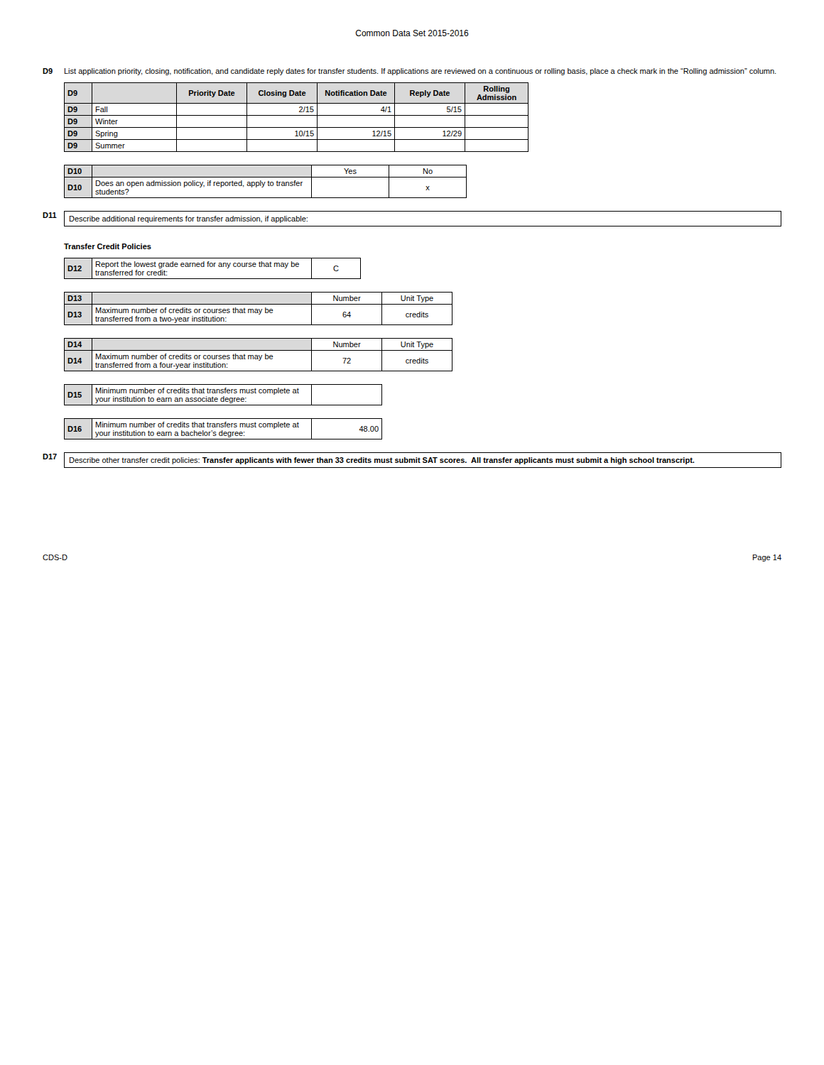Common Data Set 2015-2016
D9
List application priority, closing, notification, and candidate reply dates for transfer students. If applications are reviewed on a continuous or rolling basis, place a check mark in the “Rolling admission” column.
| D9 | | Priority Date | Closing Date | Notification Date | Reply Date | Rolling Admission |
| D9 | Fall | | 2/15 | 4/1 | 5/15 | |
| D9 | Winter | | | | | |
| D9 | Spring | | 10/15 | 12/15 | 12/29 | |
| D9 | Summer | | | | | |
| D10 | | Yes | No |
| D10 | Does an open admission policy, if reported, apply to transfer students? | | x |
D11
Describe additional requirements for transfer admission, if applicable:
Transfer Credit Policies
| D12 | Report the lowest grade earned for any course that may be transferred for credit: | C |
| D13 | | Number | Unit Type |
| D13 | Maximum number of credits or courses that may be transferred from a two-year institution: | 64 | credits |
| D14 | | Number | Unit Type |
| D14 | Maximum number of credits or courses that may be transferred from a four-year institution: | 72 | credits |
| D15 | Minimum number of credits that transfers must complete at your institution to earn an associate degree: | |
| D16 | Minimum number of credits that transfers must complete at your institution to earn a bachelor’s degree: | 48.00 |
D17
Describe other transfer credit policies: Transfer applicants with fewer than 33 credits must submit SAT scores. All transfer applicants must submit a high school transcript.
CDS-D
Page 14